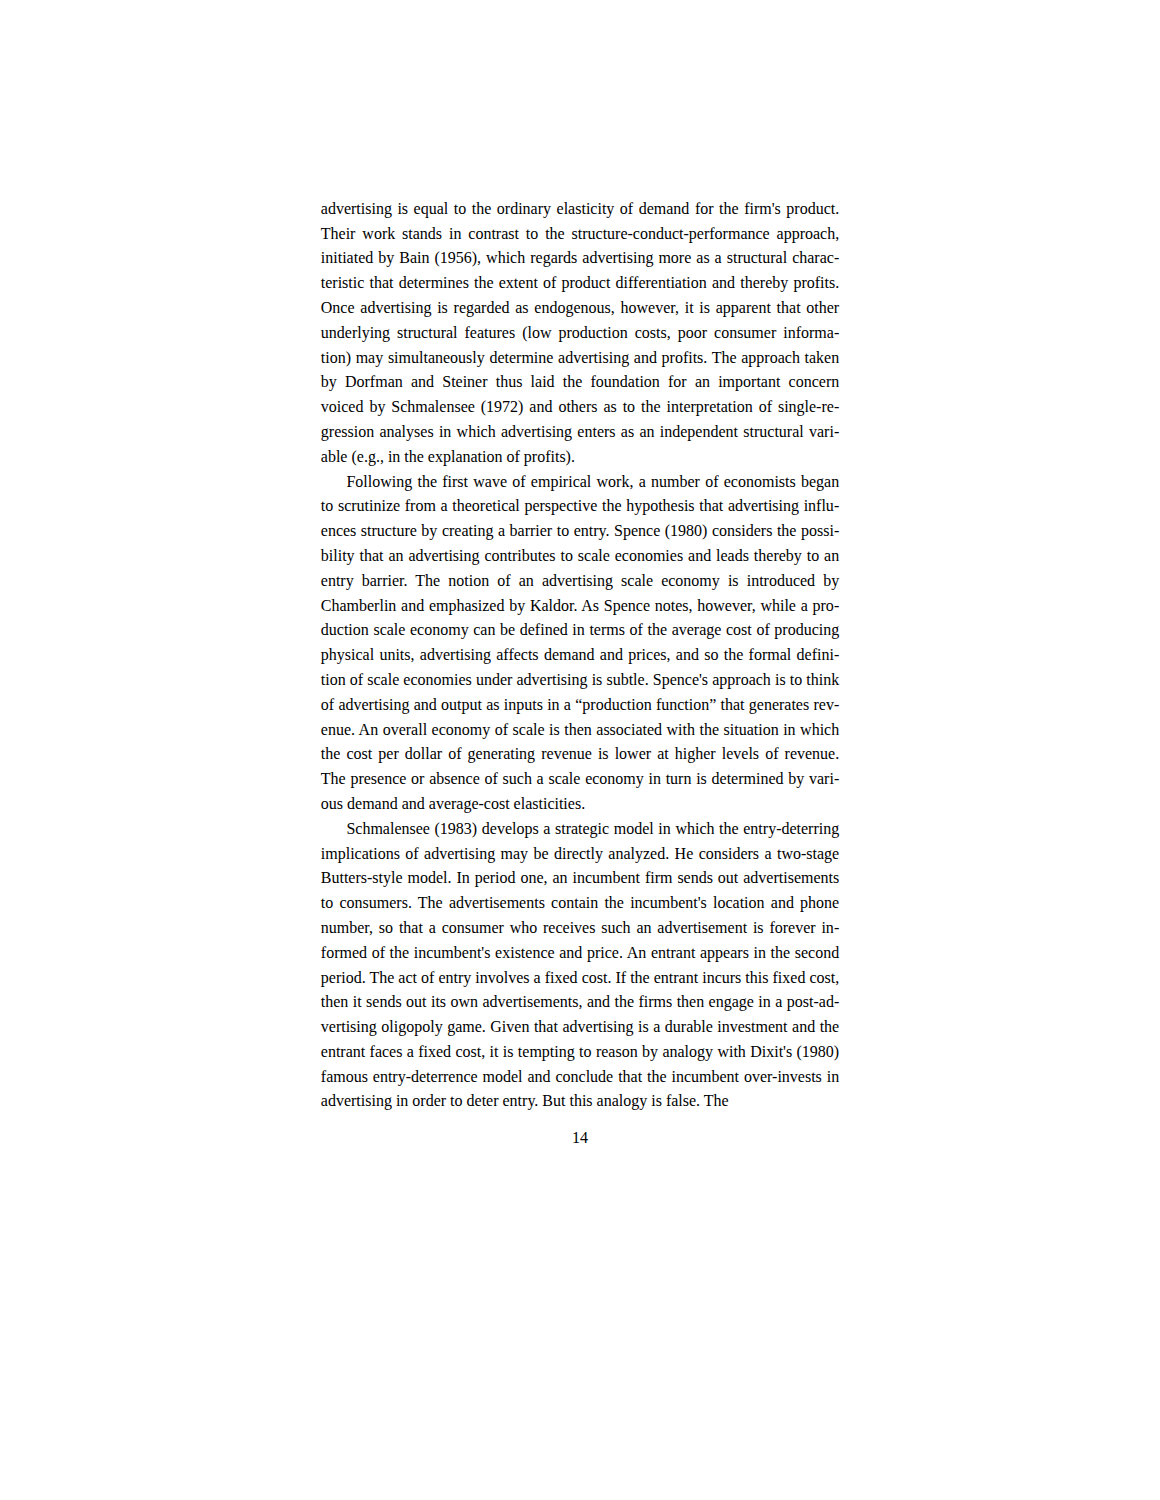advertising is equal to the ordinary elasticity of demand for the firm's product. Their work stands in contrast to the structure-conduct-performance approach, initiated by Bain (1956), which regards advertising more as a structural characteristic that determines the extent of product differentiation and thereby profits. Once advertising is regarded as endogenous, however, it is apparent that other underlying structural features (low production costs, poor consumer information) may simultaneously determine advertising and profits. The approach taken by Dorfman and Steiner thus laid the foundation for an important concern voiced by Schmalensee (1972) and others as to the interpretation of single-regression analyses in which advertising enters as an independent structural variable (e.g., in the explanation of profits).
Following the first wave of empirical work, a number of economists began to scrutinize from a theoretical perspective the hypothesis that advertising influences structure by creating a barrier to entry. Spence (1980) considers the possibility that an advertising contributes to scale economies and leads thereby to an entry barrier. The notion of an advertising scale economy is introduced by Chamberlin and emphasized by Kaldor. As Spence notes, however, while a production scale economy can be defined in terms of the average cost of producing physical units, advertising affects demand and prices, and so the formal definition of scale economies under advertising is subtle. Spence's approach is to think of advertising and output as inputs in a “production function” that generates revenue. An overall economy of scale is then associated with the situation in which the cost per dollar of generating revenue is lower at higher levels of revenue. The presence or absence of such a scale economy in turn is determined by various demand and average-cost elasticities.
Schmalensee (1983) develops a strategic model in which the entry-deterring implications of advertising may be directly analyzed. He considers a two-stage Butters-style model. In period one, an incumbent firm sends out advertisements to consumers. The advertisements contain the incumbent's location and phone number, so that a consumer who receives such an advertisement is forever informed of the incumbent's existence and price. An entrant appears in the second period. The act of entry involves a fixed cost. If the entrant incurs this fixed cost, then it sends out its own advertisements, and the firms then engage in a post-advertising oligopoly game. Given that advertising is a durable investment and the entrant faces a fixed cost, it is tempting to reason by analogy with Dixit's (1980) famous entry-deterrence model and conclude that the incumbent over-invests in advertising in order to deter entry. But this analogy is false. The
14